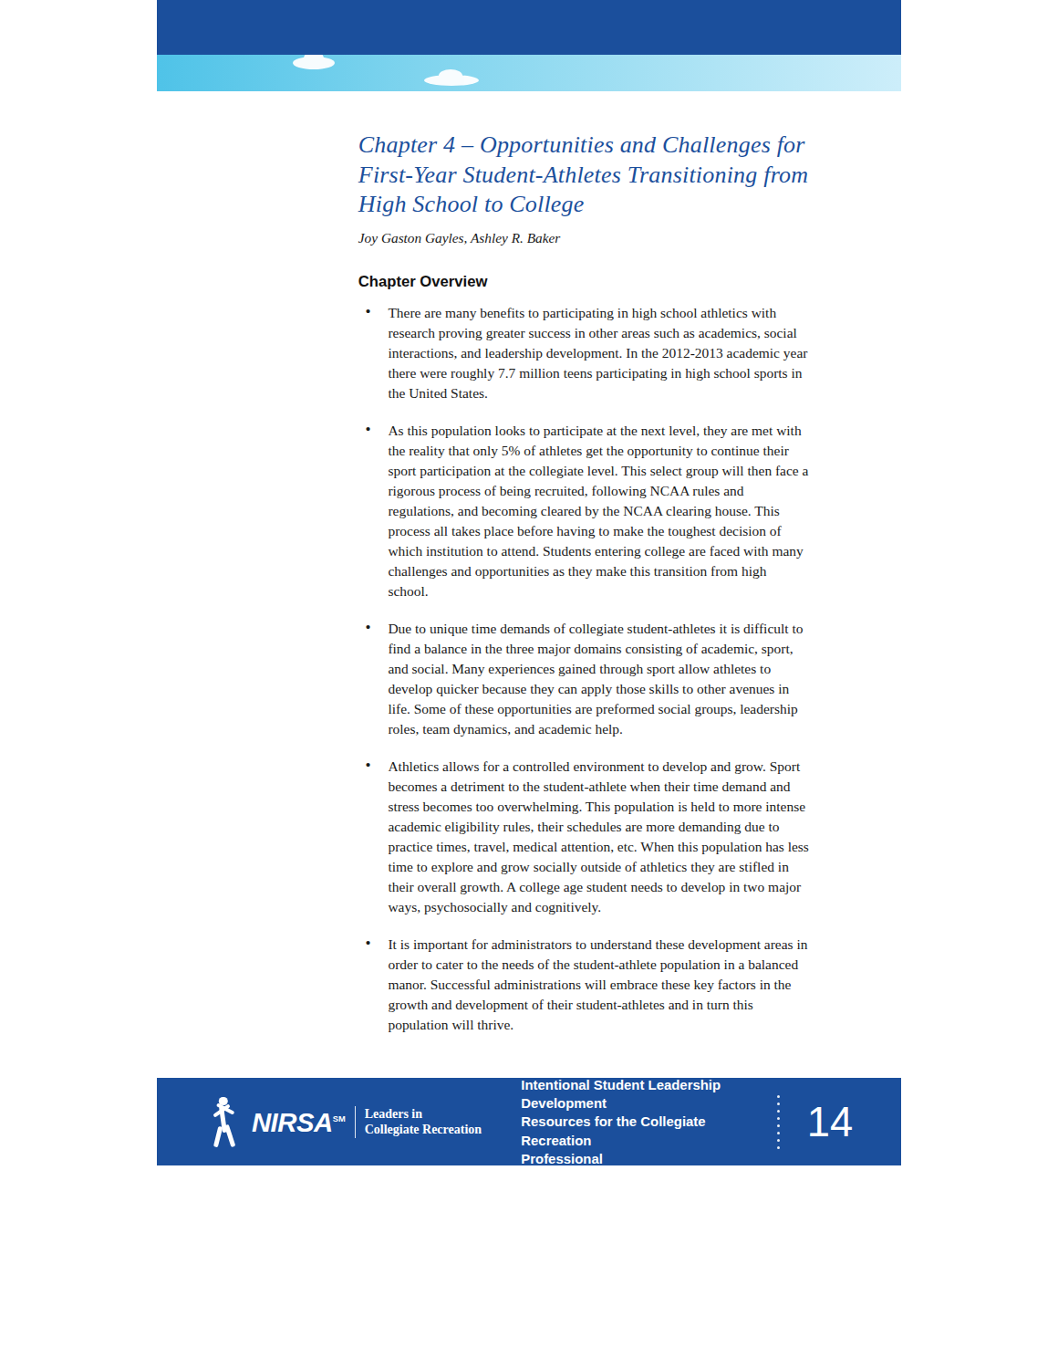Chapter 4 – Opportunities and Challenges for First-Year Student-Athletes Transitioning from High School to College
Joy Gaston Gayles, Ashley R. Baker
Chapter Overview
There are many benefits to participating in high school athletics with research proving greater success in other areas such as academics, social interactions, and leadership development. In the 2012-2013 academic year there were roughly 7.7 million teens participating in high school sports in the United States.
As this population looks to participate at the next level, they are met with the reality that only 5% of athletes get the opportunity to continue their sport participation at the collegiate level. This select group will then face a rigorous process of being recruited, following NCAA rules and regulations, and becoming cleared by the NCAA clearing house. This process all takes place before having to make the toughest decision of which institution to attend. Students entering college are faced with many challenges and opportunities as they make this transition from high school.
Due to unique time demands of collegiate student-athletes it is difficult to find a balance in the three major domains consisting of academic, sport, and social. Many experiences gained through sport allow athletes to develop quicker because they can apply those skills to other avenues in life. Some of these opportunities are preformed social groups, leadership roles, team dynamics, and academic help.
Athletics allows for a controlled environment to develop and grow. Sport becomes a detriment to the student-athlete when their time demand and stress becomes too overwhelming. This population is held to more intense academic eligibility rules, their schedules are more demanding due to practice times, travel, medical attention, etc. When this population has less time to explore and grow socially outside of athletics they are stifled in their overall growth. A college age student needs to develop in two major ways, psychosocially and cognitively.
It is important for administrators to understand these development areas in order to cater to the needs of the student-athlete population in a balanced manor. Successful administrations will embrace these key factors in the growth and development of their student-athletes and in turn this population will thrive.
NIRSASM
Leaders in
Collegiate Recreation
Intentional Student Leadership Development
Resources for the Collegiate Recreation
Professional
14